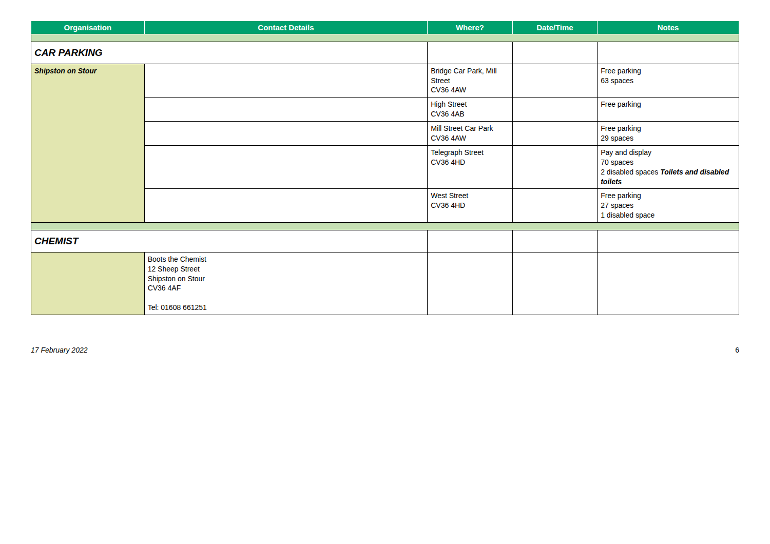| Organisation | Contact Details | Where? | Date/Time | Notes |
| --- | --- | --- | --- | --- |
| CAR PARKING | | | |
| Shipston on Stour | | Bridge Car Park, Mill Street CV36 4AW | | Free parking 63 spaces |
| | High Street CV36 4AB | | Free parking |
| | Mill Street Car Park CV36 4AW | | Free parking 29 spaces |
| | Telegraph Street CV36 4HD | | Pay and display 70 spaces 2 disabled spaces Toilets and disabled toilets |
| | West Street CV36 4HD | | Free parking 27 spaces 1 disabled space |
| CHEMIST | | | |
| | Boots the Chemist 12 Sheep Street Shipston on Stour CV36 4AF Tel: 01608 661251 | | | |
17 February 2022 6